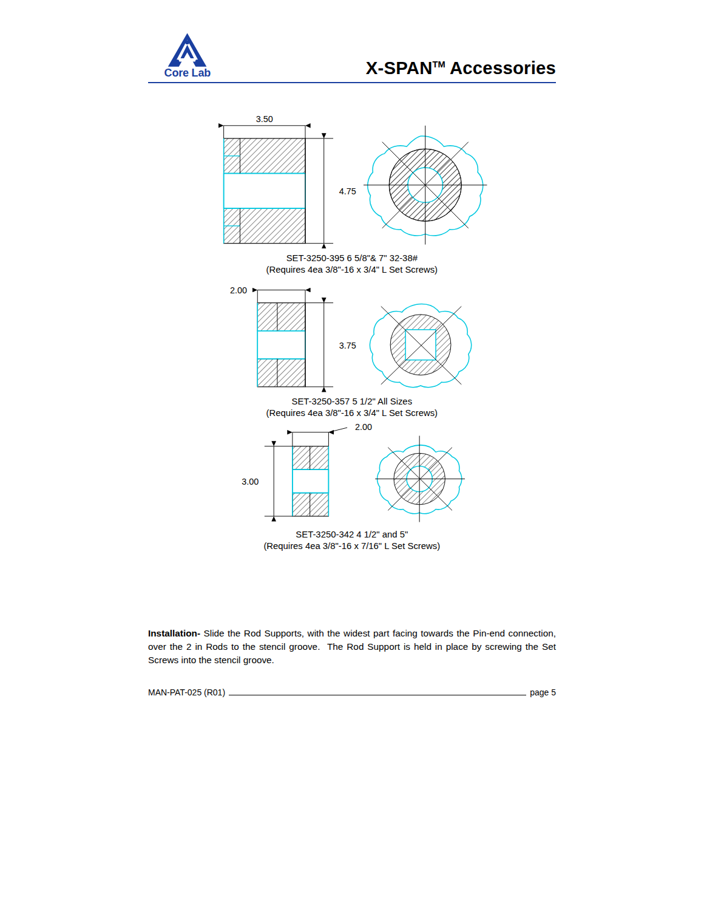Core Lab
X-SPANTM Accessories
3.50 4.75 SET-3250-395 6 5/8"& 7" 32-38# (Requires 4ea 3/8"-16 x 3/4" L Set Screws) 2.00 3.75 SET-3250-357 5 1/2" All Sizes (Requires 4ea 3/8"-16 x 3/4" L Set Screws) 2.00 3.00 SET-3250-342 4 1/2" and 5" (Requires 4ea 3/8"-16 x 7/16" L Set Screws)
Installation- Slide the Rod Supports, with the widest part facing towards the Pin-end connection, over the 2 in Rods to the stencil groove. The Rod Support is held in place by screwing the Set Screws into the stencil groove.
MAN-PAT-025 (R01)
page 5